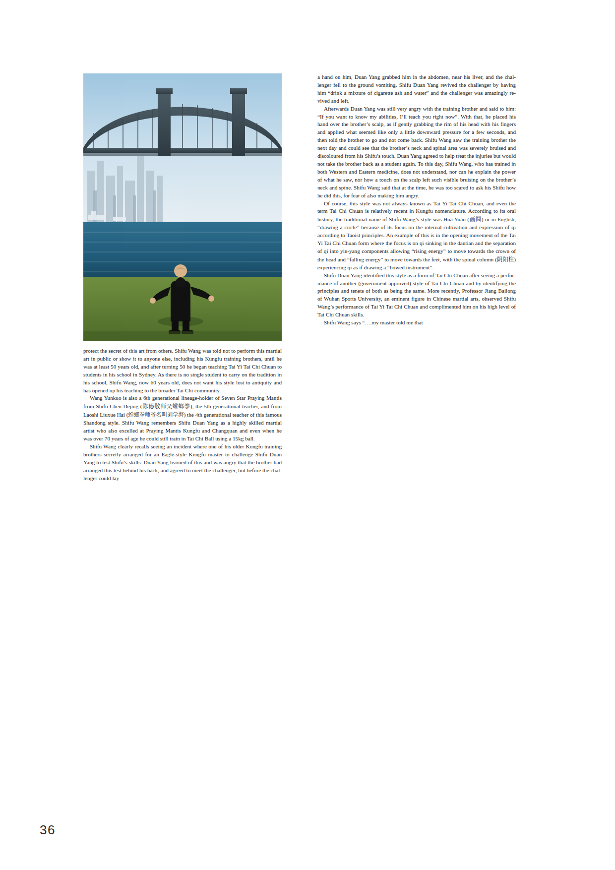protect the secret of this art from others. Shifu Wang was told not to perform this martial art in public or show it to anyone else, including his Kungfu training brothers, until he was at least 50 years old, and after turning 50 he began teaching Tai Yi Tai Chi Chuan to students in his school in Sydney. As there is no single student to carry on the tradition in his school, Shifu Wang, now 60 years old, does not want his style lost to antiquity and has opened up his teaching to the broader Tai Chi community.
Wang Yunkuo is also a 6th generational lineage-holder of Seven Star Praying Mantis from Shifu Chen Dejing (陈德敬师父螳螂拳), the 5th generational teacher, and from Laoshi Liuxue Hai (螳螂拳师爷名叫刘学海) the 4th generational teacher of this famous Shandong style. Shifu Wang remembers Shifu Duan Yang as a highly skilled martial artist who also excelled at Praying Mantis Kungfu and Changquan and even when he was over 70 years of age he could still train in Tai Chi Ball using a 15kg ball.
Shifu Wang clearly recalls seeing an incident where one of his older Kungfu training brothers secretly arranged for an Eagle-style Kungfu master to challenge Shifu Duan Yang to test Shifu’s skills. Duan Yang learned of this and was angry that the brother had arranged this test behind his back, and agreed to meet the challenger, but before the challenger could lay
a hand on him, Duan Yang grabbed him in the abdomen, near his liver, and the challenger fell to the ground vomiting. Shifu Duan Yang revived the challenger by having him “drink a mixture of cigarette ash and water” and the challenger was amazingly revived and left.
Afterwards Duan Yang was still very angry with the training brother and said to him: “If you want to know my abilities, I’ll teach you right now”. With that, he placed his hand over the brother’s scalp, as if gently grabbing the rim of his head with his fingers and applied what seemed like only a little downward pressure for a few seconds, and then told the brother to go and not come back. Shifu Wang saw the training brother the next day and could see that the brother’s neck and spinal area was severely bruised and discoloured from his Shifu’s touch. Duan Yang agreed to help treat the injuries but would not take the brother back as a student again. To this day, Shifu Wang, who has trained in both Western and Eastern medicine, does not understand, nor can he explain the power of what he saw, nor how a touch on the scalp left such visible bruising on the brother’s neck and spine. Shifu Wang said that at the time, he was too scared to ask his Shifu how he did this, for fear of also making him angry.
Of course, this style was not always known as Tai Yi Tai Chi Chuan, and even the term Tai Chi Chuan is relatively recent in Kungfu nomenclature. According to its oral history, the traditional name of Shifu Wang’s style was Huà Yuán (画圆) or in English, “drawing a circle” because of its focus on the internal cultivation and expression of qi according to Taoist principles. An example of this is in the opening movement of the Tai Yi Tai Chi Chuan form where the focus is on qi sinking in the dantian and the separation of qi into yin-yang components allowing “rising energy” to move towards the crown of the head and “falling energy” to move towards the feet, with the spinal column (阴阳柱) experiencing qi as if drawing a “bowed instrument”.
Shifu Duan Yang identified this style as a form of Tai Chi Chuan after seeing a performance of another (government-approved) style of Tai Chi Chuan and by identifying the principles and tenets of both as being the same. More recently, Professor Jiang Bailong of Wuhan Sports University, an eminent figure in Chinese martial arts, observed Shifu Wang’s performance of Tai Yi Tai Chi Chuan and complimented him on his high level of Tai Chi Chuan skills.
Shifu Wang says “….my master told me that
36